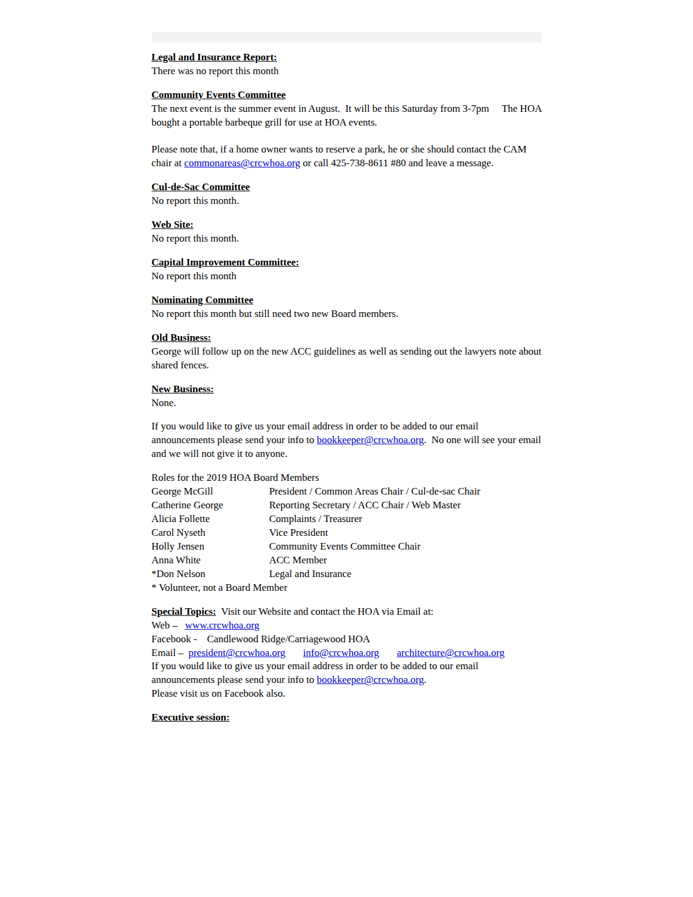Legal and Insurance Report:
There was no report this month
Community Events Committee
The next event is the summer event in August. It will be this Saturday from 3-7pm The HOA bought a portable barbeque grill for use at HOA events.
Please note that, if a home owner wants to reserve a park, he or she should contact the CAM chair at commonareas@crcwhoa.org or call 425-738-8611 #80 and leave a message.
Cul-de-Sac Committee
No report this month.
Web Site:
No report this month.
Capital Improvement Committee:
No report this month
Nominating Committee
No report this month but still need two new Board members.
Old Business:
George will follow up on the new ACC guidelines as well as sending out the lawyers note about shared fences.
New Business:
None.
If you would like to give us your email address in order to be added to our email announcements please send your info to bookkeeper@crcwhoa.org. No one will see your email and we will not give it to anyone.
Roles for the 2019 HOA Board Members
| George McGill | President / Common Areas Chair / Cul-de-sac Chair |
| Catherine George | Reporting Secretary / ACC Chair / Web Master |
| Alicia Follette | Complaints / Treasurer |
| Carol Nyseth | Vice President |
| Holly Jensen | Community Events Committee Chair |
| Anna White | ACC Member |
| *Don Nelson | Legal and Insurance |
* Volunteer, not a Board Member
Special Topics:
Visit our Website and contact the HOA via Email at:
Web – www.crcwhoa.org
Facebook - Candlewood Ridge/Carriagewood HOA
Email – president@crcwhoa.org info@crcwhoa.org architecture@crcwhoa.org
If you would like to give us your email address in order to be added to our email announcements please send your info to bookkeeper@crcwhoa.org.
Please visit us on Facebook also.
Executive session: